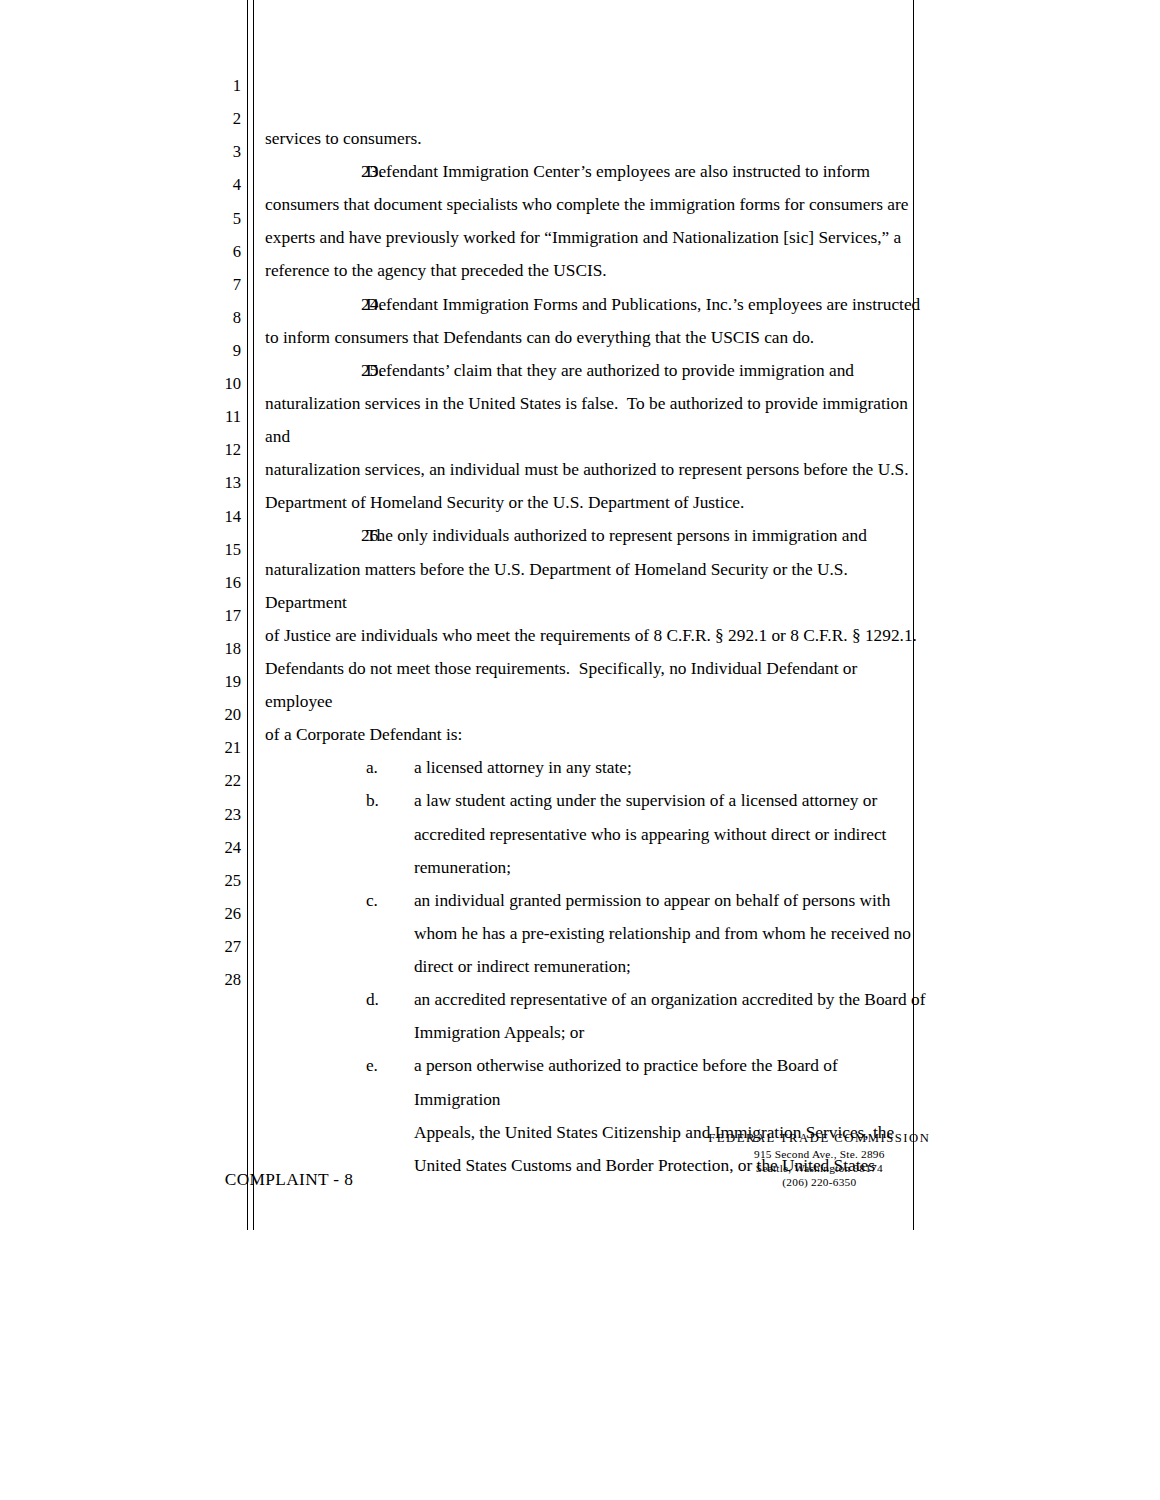1
2
3
4
5
6
7
8
9
10
11
12
13
14
15
16
17
18
19
20
21
22
23
24
25
26
27
28
services to consumers.
23. Defendant Immigration Center’s employees are also instructed to inform
consumers that document specialists who complete the immigration forms for consumers are
experts and have previously worked for “Immigration and Nationalization [sic] Services,” a
reference to the agency that preceded the USCIS.
24. Defendant Immigration Forms and Publications, Inc.’s employees are instructed
to inform consumers that Defendants can do everything that the USCIS can do.
25. Defendants’ claim that they are authorized to provide immigration and
naturalization services in the United States is false. To be authorized to provide immigration and
naturalization services, an individual must be authorized to represent persons before the U.S.
Department of Homeland Security or the U.S. Department of Justice.
26. The only individuals authorized to represent persons in immigration and
naturalization matters before the U.S. Department of Homeland Security or the U.S. Department
of Justice are individuals who meet the requirements of 8 C.F.R. § 292.1 or 8 C.F.R. § 1292.1.
Defendants do not meet those requirements. Specifically, no Individual Defendant or employee
of a Corporate Defendant is:
a. a licensed attorney in any state;
b. a law student acting under the supervision of a licensed attorney or
accredited representative who is appearing without direct or indirect
remuneration;
c. an individual granted permission to appear on behalf of persons with
whom he has a pre-existing relationship and from whom he received no
direct or indirect remuneration;
d. an accredited representative of an organization accredited by the Board of
Immigration Appeals; or
e. a person otherwise authorized to practice before the Board of Immigration
Appeals, the United States Citizenship and Immigration Services, the
United States Customs and Border Protection, or the United States
COMPLAINT - 8
FEDERAL TRADE COMMISSION
915 Second Ave., Ste. 2896
Seattle, Washington 98174
(206) 220-6350